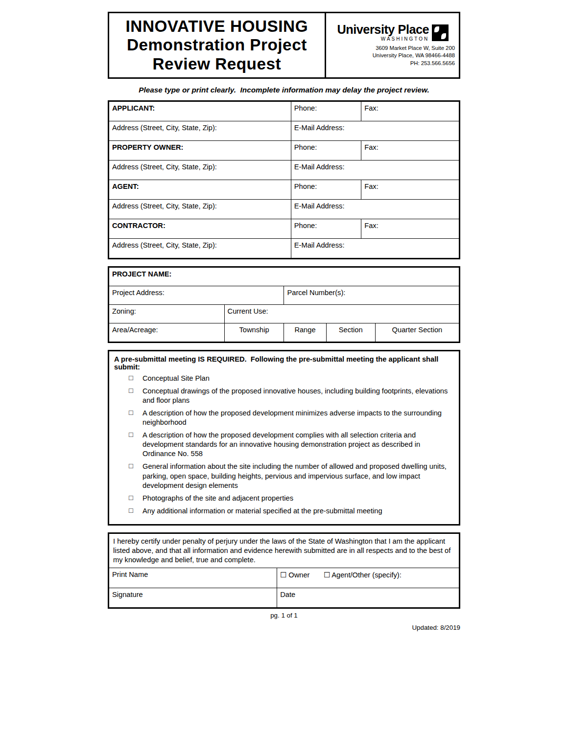INNOVATIVE HOUSING
Demonstration Project
Review Request
University Place WASHINGTON
3609 Market Place W, Suite 200
University Place, WA 98466-4488
PH: 253.566.5656
Please type or print clearly. Incomplete information may delay the project review.
| APPLICANT: | Phone: | Fax: |
| Address (Street, City, State, Zip): | E-Mail Address: |
| PROPERTY OWNER: | Phone: | Fax: |
| Address (Street, City, State, Zip): | E-Mail Address: |
| AGENT: | Phone: | Fax: |
| Address (Street, City, State, Zip): | E-Mail Address: |
| CONTRACTOR: | Phone: | Fax: |
| Address (Street, City, State, Zip): | E-Mail Address: |
| PROJECT NAME: |
| Project Address: | Parcel Number(s): |
| Zoning: | Current Use: |
| Area/Acreage: | Township | Range | Section | Quarter Section |
A pre-submittal meeting IS REQUIRED. Following the pre-submittal meeting the applicant shall submit:
Conceptual Site Plan
Conceptual drawings of the proposed innovative houses, including building footprints, elevations and floor plans
A description of how the proposed development minimizes adverse impacts to the surrounding neighborhood
A description of how the proposed development complies with all selection criteria and development standards for an innovative housing demonstration project as described in Ordinance No. 558
General information about the site including the number of allowed and proposed dwelling units, parking, open space, building heights, pervious and impervious surface, and low impact development design elements
Photographs of the site and adjacent properties
Any additional information or material specified at the pre-submittal meeting
I hereby certify under penalty of perjury under the laws of the State of Washington that I am the applicant listed above, and that all information and evidence herewith submitted are in all respects and to the best of my knowledge and belief, true and complete.
| Print Name | ☐ Owner ☐ Agent/Other (specify): |
| Signature | Date |
pg. 1 of 1
Updated: 8/2019